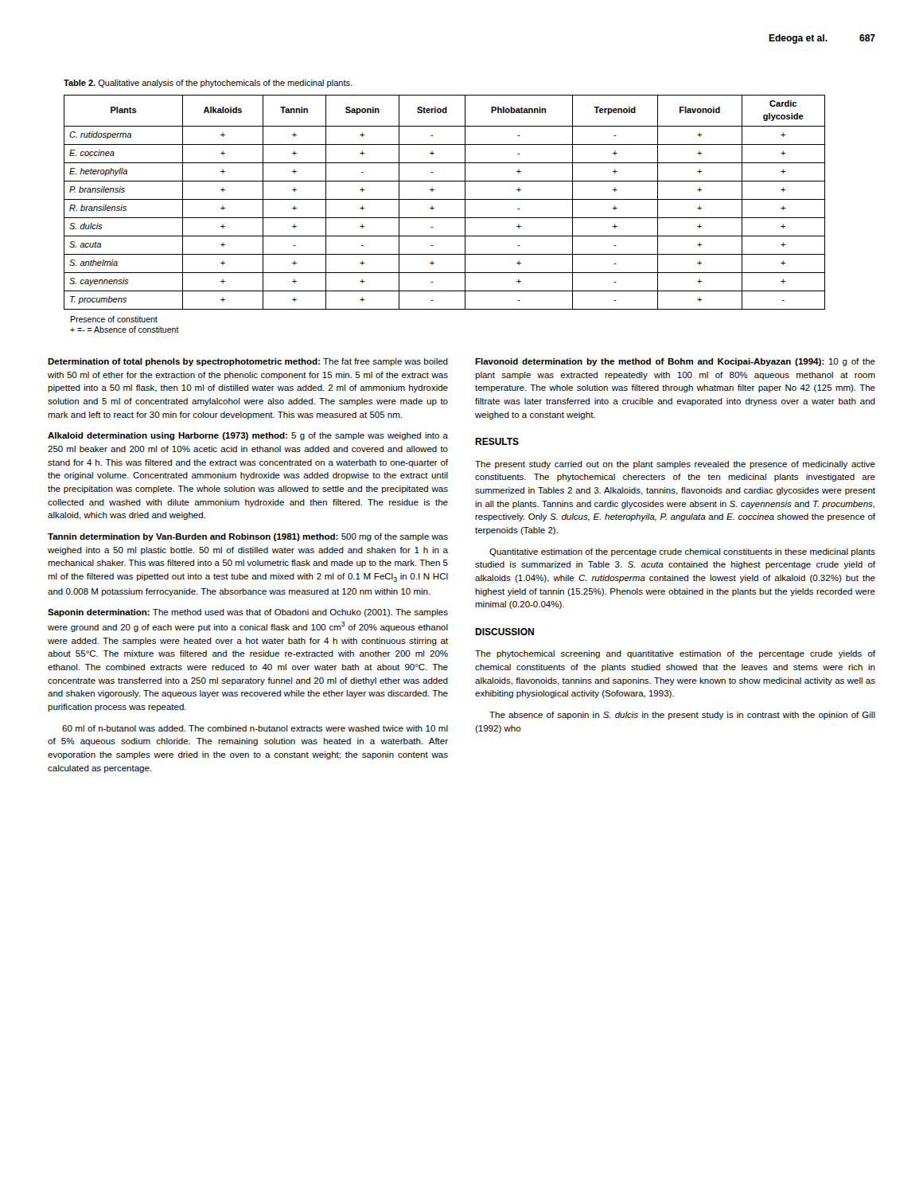Edeoga et al. 687
Table 2. Qualitative analysis of the phytochemicals of the medicinal plants.
| Plants | Alkaloids | Tannin | Saponin | Steriod | Phlobatannin | Terpenoid | Flavonoid | Cardic glycoside |
| --- | --- | --- | --- | --- | --- | --- | --- | --- |
| C. rutidosperma | + | + | + | - | - | - | + | + |
| E. coccinea | + | + | + | + | - | + | + | + |
| E. heterophylla | + | + | - | - | + | + | + | + |
| P. bransilensis | + | + | + | + | + | + | + | + |
| R. bransilensis | + | + | + | + | - | + | + | + |
| S. dulcis | + | + | + | - | + | + | + | + |
| S. acuta | + | - | - | - | - | - | + | + |
| S. anthelmia | + | + | + | + | + | - | + | + |
| S. cayennensis | + | + | + | - | + | - | + | + |
| T. procumbens | + | + | + | - | - | - | + | - |
Presence of constituent
+ =- = Absence of constituent
Determination of total phenols by spectrophotometric method: The fat free sample was boiled with 50 ml of ether for the extraction of the phenolic component for 15 min. 5 ml of the extract was pipetted into a 50 ml flask, then 10 ml of distilled water was added. 2 ml of ammonium hydroxide solution and 5 ml of concentrated amylalcohol were also added. The samples were made up to mark and left to react for 30 min for colour development. This was measured at 505 nm.
Alkaloid determination using Harborne (1973) method: 5 g of the sample was weighed into a 250 ml beaker and 200 ml of 10% acetic acid in ethanol was added and covered and allowed to stand for 4 h. This was filtered and the extract was concentrated on a waterbath to one-quarter of the original volume. Concentrated ammonium hydroxide was added dropwise to the extract until the precipitation was complete. The whole solution was allowed to settle and the precipitated was collected and washed with dilute ammonium hydroxide and then filtered. The residue is the alkaloid, which was dried and weighed.
Tannin determination by Van-Burden and Robinson (1981) method: 500 mg of the sample was weighed into a 50 ml plastic bottle. 50 ml of distilled water was added and shaken for 1 h in a mechanical shaker. This was filtered into a 50 ml volumetric flask and made up to the mark. Then 5 ml of the filtered was pipetted out into a test tube and mixed with 2 ml of 0.1 M FeCl3 in 0.I N HCl and 0.008 M potassium ferrocyanide. The absorbance was measured at 120 nm within 10 min.
Saponin determination: The method used was that of Obadoni and Ochuko (2001). The samples were ground and 20 g of each were put into a conical flask and 100 cm3 of 20% aqueous ethanol were added. The samples were heated over a hot water bath for 4 h with continuous stirring at about 55°C. The mixture was filtered and the residue re-extracted with another 200 ml 20% ethanol. The combined extracts were reduced to 40 ml over water bath at about 90°C. The concentrate was transferred into a 250 ml separatory funnel and 20 ml of diethyl ether was added and shaken vigorously. The aqueous layer was recovered while the ether layer was discarded. The purification process was repeated.
60 ml of n-butanol was added. The combined n-butanol extracts were washed twice with 10 ml of 5% aqueous sodium chloride. The remaining solution was heated in a waterbath. After evoporation the samples were dried in the oven to a constant weight; the saponin content was calculated as percentage.
Flavonoid determination by the method of Bohm and Kocipai-Abyazan (1994): 10 g of the plant sample was extracted repeatedly with 100 ml of 80% aqueous methanol at room temperature. The whole solution was filtered through whatman filter paper No 42 (125 mm). The filtrate was later transferred into a crucible and evaporated into dryness over a water bath and weighed to a constant weight.
RESULTS
The present study carried out on the plant samples revealed the presence of medicinally active constituents. The phytochemical cherecters of the ten medicinal plants investigated are summerized in Tables 2 and 3. Alkaloids, tannins, flavonoids and cardiac glycosides were present in all the plants. Tannins and cardic glycosides were absent in S. cayennensis and T. procumbens, respectively. Only S. dulcus, E. heterophyila, P. angulata and E. coccinea showed the presence of terpenoids (Table 2).
Quantitative estimation of the percentage crude chemical constituents in these medicinal plants studied is summarized in Table 3. S. acuta contained the highest percentage crude yield of alkaloids (1.04%), while C. rutidosperma contained the lowest yield of alkaloid (0.32%) but the highest yield of tannin (15.25%). Phenols were obtained in the plants but the yields recorded were minimal (0.20-0.04%).
DISCUSSION
The phytochemical screening and quantitative estimation of the percentage crude yields of chemical constituents of the plants studied showed that the leaves and stems were rich in alkaloids, flavonoids, tannins and saponins. They were known to show medicinal activity as well as exhibiting physiological activity (Sofowara, 1993).
The absence of saponin in S. dulcis in the present study is in contrast with the opinion of Gill (1992) who